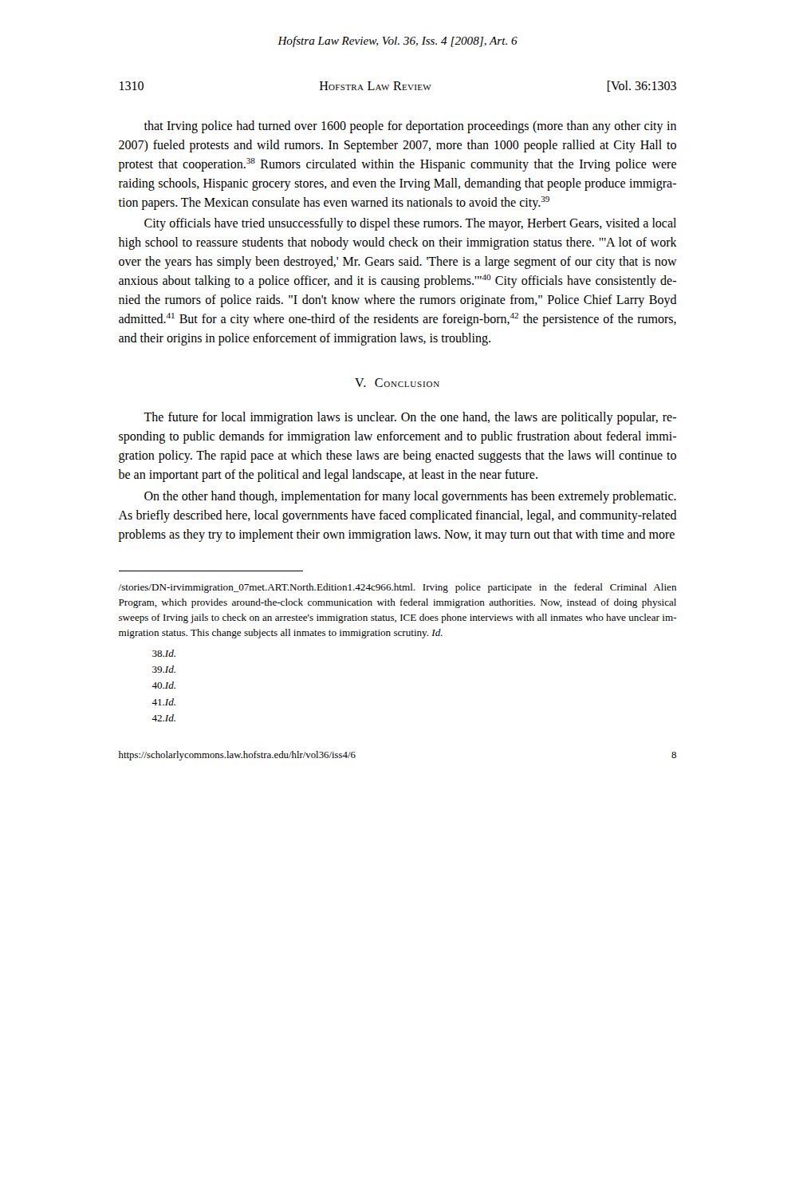Hofstra Law Review, Vol. 36, Iss. 4 [2008], Art. 6
1310 Hofstra Law Review [Vol. 36:1303
that Irving police had turned over 1600 people for deportation proceedings (more than any other city in 2007) fueled protests and wild rumors. In September 2007, more than 1000 people rallied at City Hall to protest that cooperation.38 Rumors circulated within the Hispanic community that the Irving police were raiding schools, Hispanic grocery stores, and even the Irving Mall, demanding that people produce immigration papers. The Mexican consulate has even warned its nationals to avoid the city.39
City officials have tried unsuccessfully to dispel these rumors. The mayor, Herbert Gears, visited a local high school to reassure students that nobody would check on their immigration status there. "'A lot of work over the years has simply been destroyed,' Mr. Gears said. 'There is a large segment of our city that is now anxious about talking to a police officer, and it is causing problems.'"40 City officials have consistently denied the rumors of police raids. "I don't know where the rumors originate from," Police Chief Larry Boyd admitted.41 But for a city where one-third of the residents are foreign-born,42 the persistence of the rumors, and their origins in police enforcement of immigration laws, is troubling.
V. Conclusion
The future for local immigration laws is unclear. On the one hand, the laws are politically popular, responding to public demands for immigration law enforcement and to public frustration about federal immigration policy. The rapid pace at which these laws are being enacted suggests that the laws will continue to be an important part of the political and legal landscape, at least in the near future.
On the other hand though, implementation for many local governments has been extremely problematic. As briefly described here, local governments have faced complicated financial, legal, and community-related problems as they try to implement their own immigration laws. Now, it may turn out that with time and more
/stories/DN-irvimmigration_07met.ART.North.Edition1.424c966.html. Irving police participate in the federal Criminal Alien Program, which provides around-the-clock communication with federal immigration authorities. Now, instead of doing physical sweeps of Irving jails to check on an arrestee's immigration status, ICE does phone interviews with all inmates who have unclear immigration status. This change subjects all inmates to immigration scrutiny. Id.
38. Id.
39. Id.
40. Id.
41. Id.
42. Id.
https://scholarlycommons.law.hofstra.edu/hlr/vol36/iss4/6 8